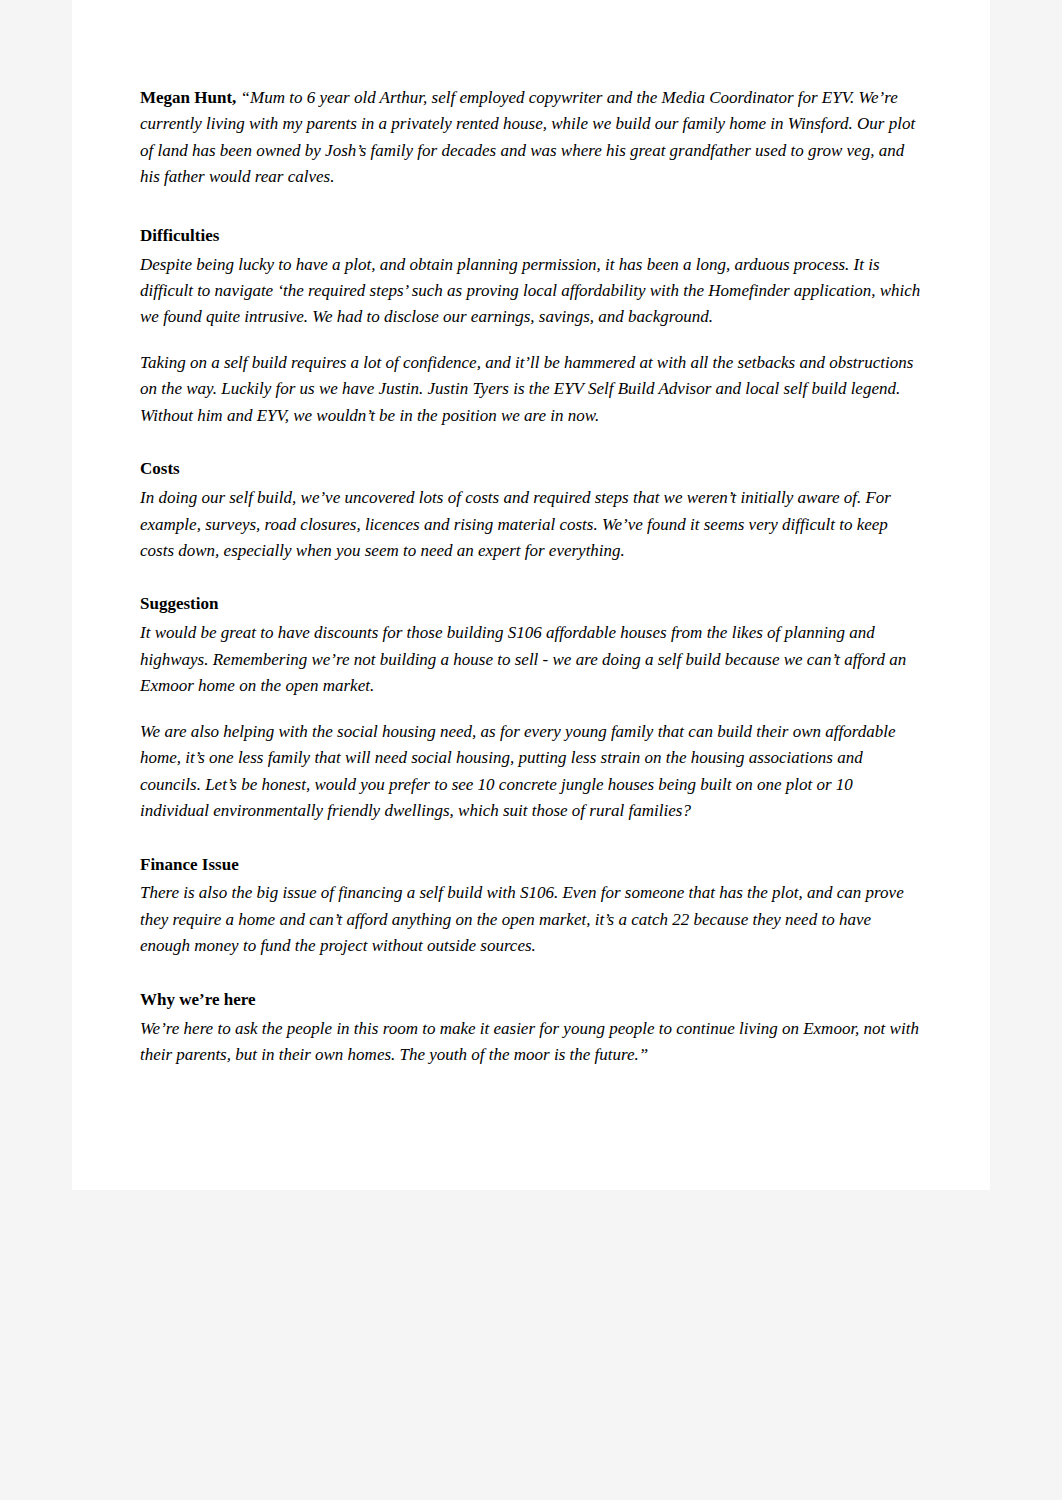Megan Hunt, “Mum to 6 year old Arthur, self employed copywriter and the Media Coordinator for EYV. We’re currently living with my parents in a privately rented house, while we build our family home in Winsford. Our plot of land has been owned by Josh’s family for decades and was where his great grandfather used to grow veg, and his father would rear calves.
Difficulties
Despite being lucky to have a plot, and obtain planning permission, it has been a long, arduous process. It is difficult to navigate ‘the required steps’ such as proving local affordability with the Homefinder application, which we found quite intrusive. We had to disclose our earnings, savings, and background.
Taking on a self build requires a lot of confidence, and it’ll be hammered at with all the setbacks and obstructions on the way. Luckily for us we have Justin. Justin Tyers is the EYV Self Build Advisor and local self build legend. Without him and EYV, we wouldn’t be in the position we are in now.
Costs
In doing our self build, we’ve uncovered lots of costs and required steps that we weren’t initially aware of. For example, surveys, road closures, licences and rising material costs. We’ve found it seems very difficult to keep costs down, especially when you seem to need an expert for everything.
Suggestion
It would be great to have discounts for those building S106 affordable houses from the likes of planning and highways. Remembering we’re not building a house to sell - we are doing a self build because we can’t afford an Exmoor home on the open market.
We are also helping with the social housing need, as for every young family that can build their own affordable home, it’s one less family that will need social housing, putting less strain on the housing associations and councils. Let’s be honest, would you prefer to see 10 concrete jungle houses being built on one plot or 10 individual environmentally friendly dwellings, which suit those of rural families?
Finance Issue
There is also the big issue of financing a self build with S106. Even for someone that has the plot, and can prove they require a home and can’t afford anything on the open market, it’s a catch 22 because they need to have enough money to fund the project without outside sources.
Why we’re here
We’re here to ask the people in this room to make it easier for young people to continue living on Exmoor, not with their parents, but in their own homes. The youth of the moor is the future.”